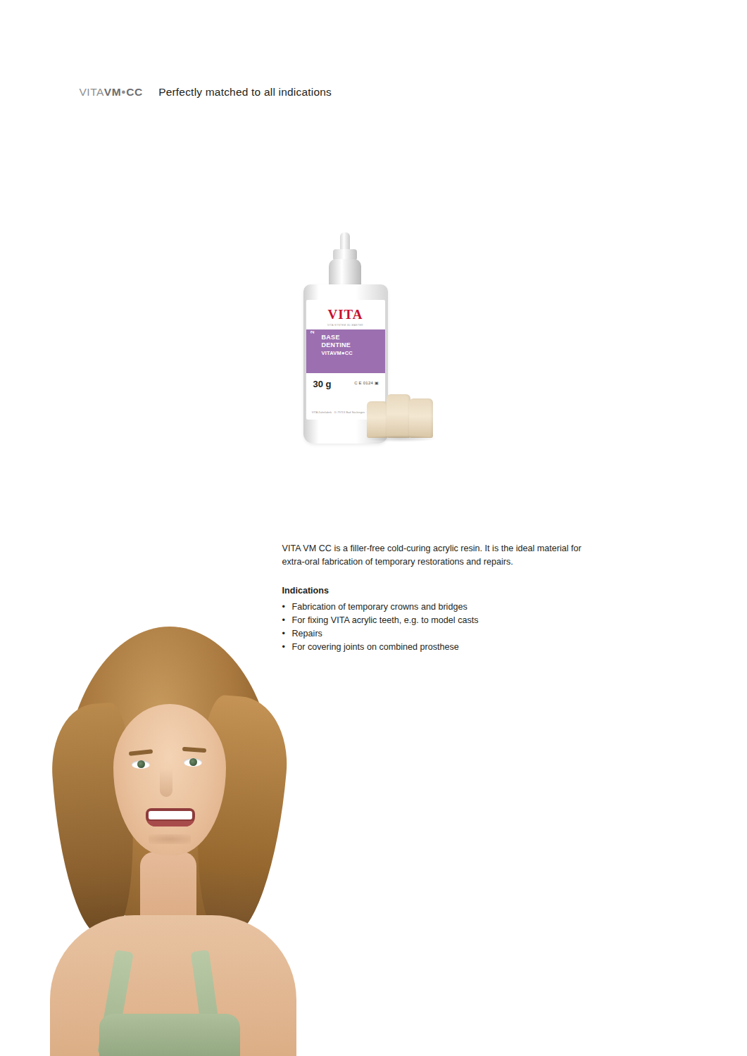VITAVM●CC Perfectly matched to all indications
VITA
VITA SYSTEM 3D-MASTER
2 M2
BASE
DENTINE
VITAVM●CC
30 g
C E 0124 ▣
VITA Zahnfabrik · D-79713 Bad Säckingen · Germany
VITA VM CC is a filler-free cold-curing acrylic resin. It is the ideal material for extra-oral fabrication of temporary restorations and repairs.
Indications
Fabrication of temporary crowns and bridges
For fixing VITA acrylic teeth, e.g. to model casts
Repairs
For covering joints on combined prosthese